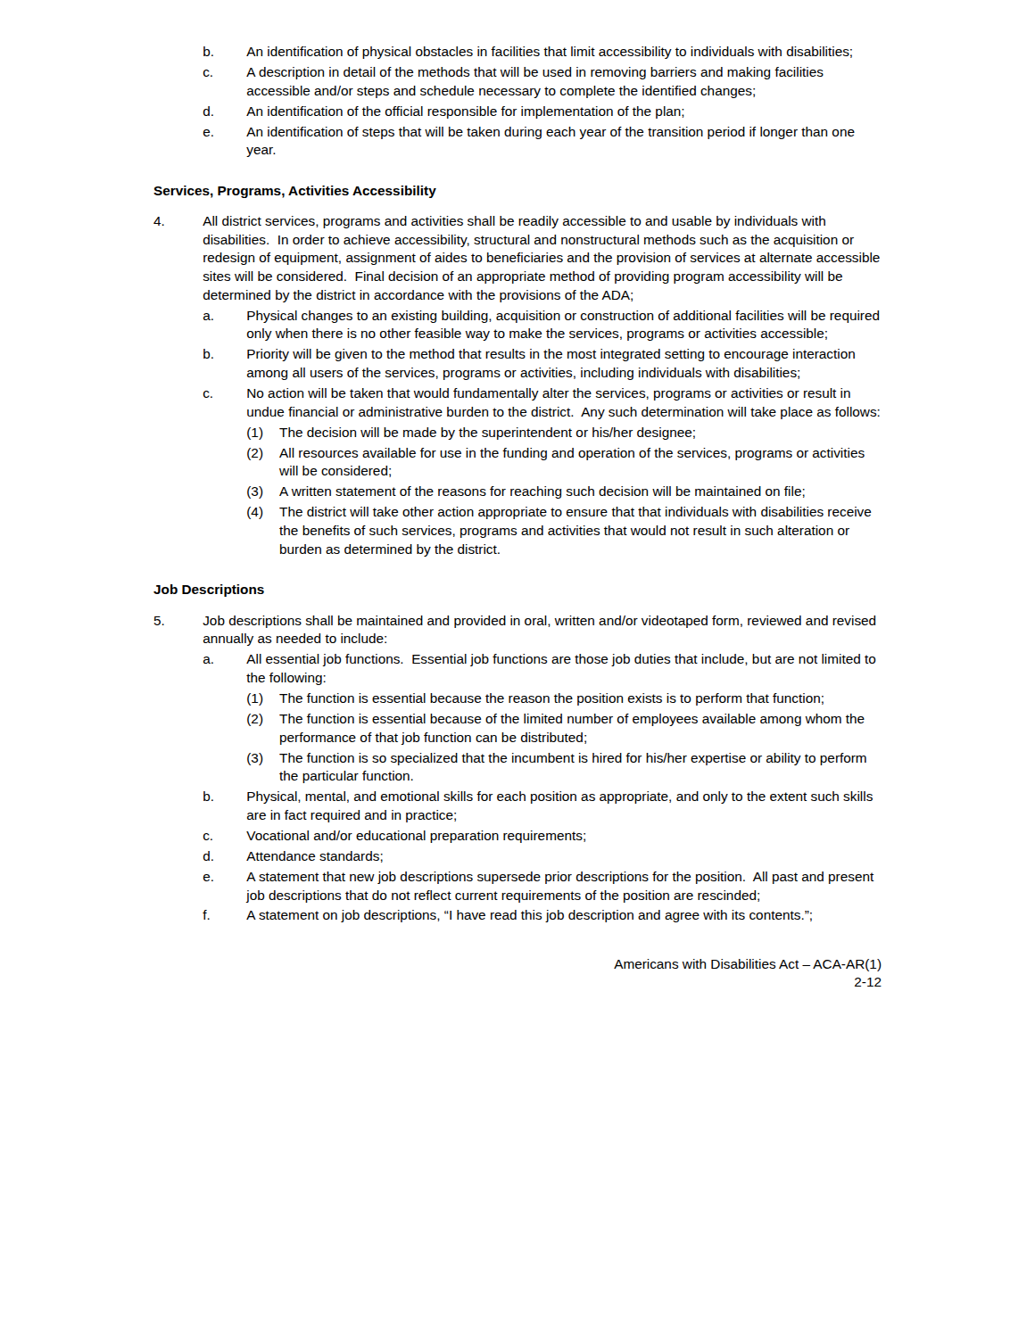b.
An identification of physical obstacles in facilities that limit accessibility to individuals with disabilities;
c.
A description in detail of the methods that will be used in removing barriers and making facilities accessible and/or steps and schedule necessary to complete the identified changes;
d.
An identification of the official responsible for implementation of the plan;
e.
An identification of steps that will be taken during each year of the transition period if longer than one year.
Services, Programs, Activities Accessibility
4.
All district services, programs and activities shall be readily accessible to and usable by individuals with disabilities. In order to achieve accessibility, structural and nonstructural methods such as the acquisition or redesign of equipment, assignment of aides to beneficiaries and the provision of services at alternate accessible sites will be considered. Final decision of an appropriate method of providing program accessibility will be determined by the district in accordance with the provisions of the ADA;
a.
Physical changes to an existing building, acquisition or construction of additional facilities will be required only when there is no other feasible way to make the services, programs or activities accessible;
b.
Priority will be given to the method that results in the most integrated setting to encourage interaction among all users of the services, programs or activities, including individuals with disabilities;
c.
No action will be taken that would fundamentally alter the services, programs or activities or result in undue financial or administrative burden to the district. Any such determination will take place as follows:
(1)
The decision will be made by the superintendent or his/her designee;
(2)
All resources available for use in the funding and operation of the services, programs or activities will be considered;
(3)
A written statement of the reasons for reaching such decision will be maintained on file;
(4)
The district will take other action appropriate to ensure that that individuals with disabilities receive the benefits of such services, programs and activities that would not result in such alteration or burden as determined by the district.
Job Descriptions
5.
Job descriptions shall be maintained and provided in oral, written and/or videotaped form, reviewed and revised annually as needed to include:
a.
All essential job functions. Essential job functions are those job duties that include, but are not limited to the following:
(1)
The function is essential because the reason the position exists is to perform that function;
(2)
The function is essential because of the limited number of employees available among whom the performance of that job function can be distributed;
(3)
The function is so specialized that the incumbent is hired for his/her expertise or ability to perform the particular function.
b.
Physical, mental, and emotional skills for each position as appropriate, and only to the extent such skills are in fact required and in practice;
c.
Vocational and/or educational preparation requirements;
d.
Attendance standards;
e.
A statement that new job descriptions supersede prior descriptions for the position. All past and present job descriptions that do not reflect current requirements of the position are rescinded;
f.
A statement on job descriptions, “I have read this job description and agree with its contents.”;
Americans with Disabilities Act – ACA-AR(1)
2-12